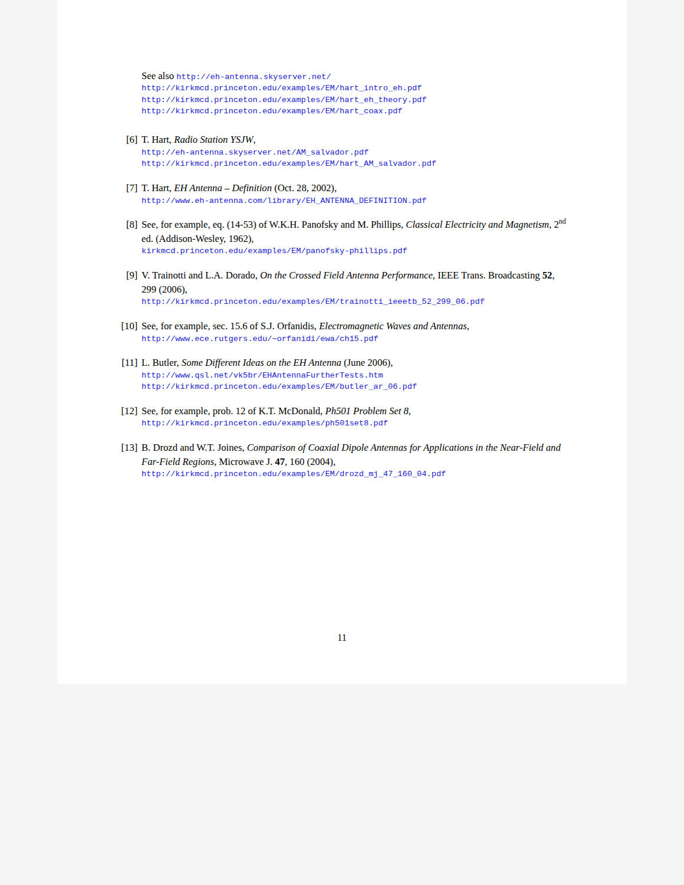See also http://eh-antenna.skyserver.net/
http://kirkmcd.princeton.edu/examples/EM/hart_intro_eh.pdf http://kirkmcd.princeton.edu/examples/EM/hart_eh_theory.pdf http://kirkmcd.princeton.edu/examples/EM/hart_coax.pdf
[6] T. Hart, Radio Station YSJW, http://eh-antenna.skyserver.net/AM_salvador.pdf http://kirkmcd.princeton.edu/examples/EM/hart_AM_salvador.pdf
[7] T. Hart, EH Antenna – Definition (Oct. 28, 2002), http://www.eh-antenna.com/library/EH_ANTENNA_DEFINITION.pdf
[8] See, for example, eq. (14-53) of W.K.H. Panofsky and M. Phillips, Classical Electricity and Magnetism, 2nd ed. (Addison-Wesley, 1962), kirkmcd.princeton.edu/examples/EM/panofsky-phillips.pdf
[9] V. Trainotti and L.A. Dorado, On the Crossed Field Antenna Performance, IEEE Trans. Broadcasting 52, 299 (2006), http://kirkmcd.princeton.edu/examples/EM/trainotti_ieeetb_52_299_06.pdf
[10] See, for example, sec. 15.6 of S.J. Orfanidis, Electromagnetic Waves and Antennas, http://www.ece.rutgers.edu/~orfanidi/ewa/ch15.pdf
[11] L. Butler, Some Different Ideas on the EH Antenna (June 2006), http://www.qsl.net/vk5br/EHAntennaFurtherTests.htm http://kirkmcd.princeton.edu/examples/EM/butler_ar_06.pdf
[12] See, for example, prob. 12 of K.T. McDonald, Ph501 Problem Set 8, http://kirkmcd.princeton.edu/examples/ph501set8.pdf
[13] B. Drozd and W.T. Joines, Comparison of Coaxial Dipole Antennas for Applications in the Near-Field and Far-Field Regions, Microwave J. 47, 160 (2004), http://kirkmcd.princeton.edu/examples/EM/drozd_mj_47_160_04.pdf
11